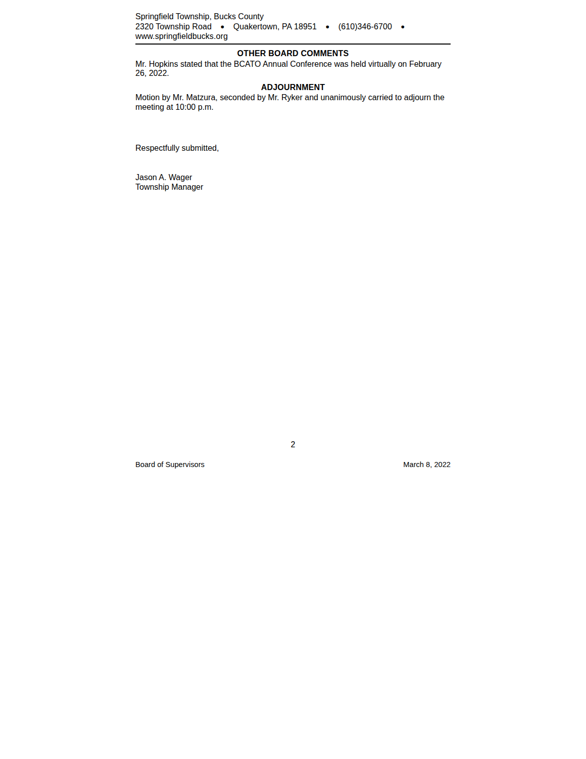Springfield Township, Bucks County
2320 Township Road●Quakertown, PA 18951●(610)346-6700●www.springfieldbucks.org
OTHER BOARD COMMENTS
Mr. Hopkins stated that the BCATO Annual Conference was held virtually on February 26, 2022.
ADJOURNMENT
Motion by Mr. Matzura, seconded by Mr. Ryker and unanimously carried to adjourn the meeting at 10:00 p.m.
Respectfully submitted,
Jason A. Wager
Township Manager
2
Board of Supervisors March 8, 2022